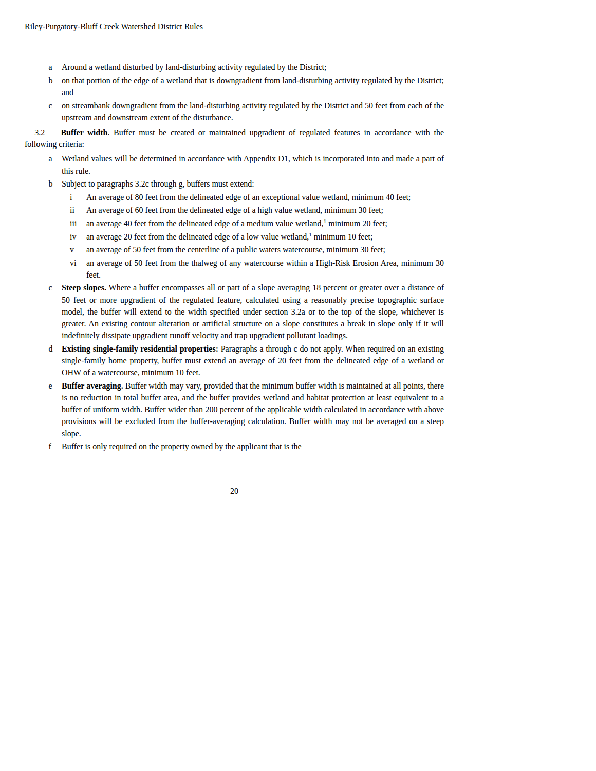Riley‑Purgatory‑Bluff Creek Watershed District Rules
a Around a wetland disturbed by land-disturbing activity regulated by the District;
bon that portion of the edge of a wetland that is downgradient from land-disturbing activity regulated by the District; and
con streambank downgradient from the land-disturbing activity regulated by the District and 50 feet from each of the upstream and downstream extent of the disturbance.
3.2 Buffer width. Buffer must be created or maintained upgradient of regulated features in accordance with the following criteria:
a Wetland values will be determined in accordance with Appendix D1, which is incorporated into and made a part of this rule.
b Subject to paragraphs 3.2c through g, buffers must extend:
i An average of 80 feet from the delineated edge of an exceptional value wetland, minimum 40 feet;
ii An average of 60 feet from the delineated edge of a high value wetland, minimum 30 feet;
iiian average 40 feet from the delineated edge of a medium value wetland,1 minimum 20 feet;
ivan average 20 feet from the delineated edge of a low value wetland,1 minimum 10 feet;
van average of 50 feet from the centerline of a public waters watercourse, minimum 30 feet;
vian average of 50 feet from the thalweg of any watercourse within a High-Risk Erosion Area, minimum 30 feet.
cSteep slopes. Where a buffer encompasses all or part of a slope averaging 18 percent or greater over a distance of 50 feet or more upgradient of the regulated feature, calculated using a reasonably precise topographic surface model, the buffer will extend to the width specified under section 3.2a or to the top of the slope, whichever is greater. An existing contour alteration or artificial structure on a slope constitutes a break in slope only if it will indefinitely dissipate upgradient runoff velocity and trap upgradient pollutant loadings.
dExisting single-family residential properties: Paragraphs a through c do not apply. When required on an existing single-family home property, buffer must extend an average of 20 feet from the delineated edge of a wetland or OHW of a watercourse, minimum 10 feet.
eBuffer averaging. Buffer width may vary, provided that the minimum buffer width is maintained at all points, there is no reduction in total buffer area, and the buffer provides wetland and habitat protection at least equivalent to a buffer of uniform width. Buffer wider than 200 percent of the applicable width calculated in accordance with above provisions will be excluded from the buffer-averaging calculation. Buffer width may not be averaged on a steep slope.
f Buffer is only required on the property owned by the applicant that is the
20